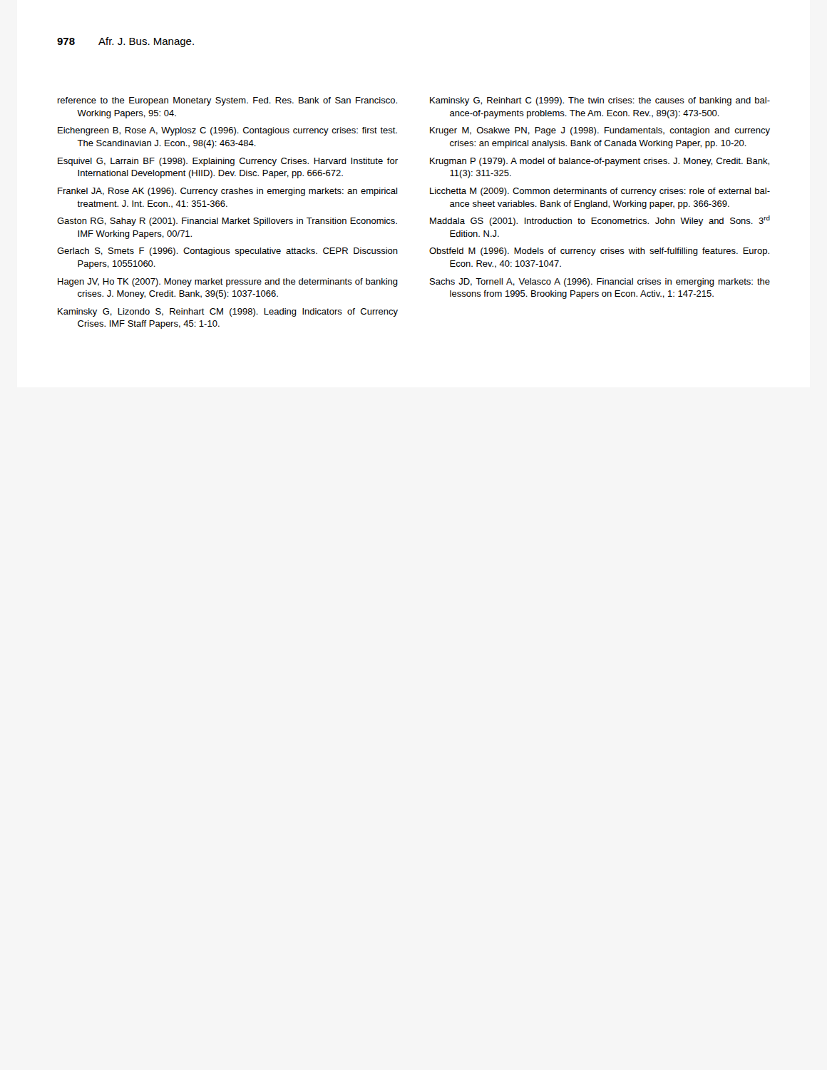978 Afr. J. Bus. Manage.
reference to the European Monetary System. Fed. Res. Bank of San Francisco. Working Papers, 95: 04.
Eichengreen B, Rose A, Wyplosz C (1996). Contagious currency crises: first test. The Scandinavian J. Econ., 98(4): 463-484.
Esquivel G, Larrain BF (1998). Explaining Currency Crises. Harvard Institute for International Development (HIID). Dev. Disc. Paper, pp. 666-672.
Frankel JA, Rose AK (1996). Currency crashes in emerging markets: an empirical treatment. J. Int. Econ., 41: 351-366.
Gaston RG, Sahay R (2001). Financial Market Spillovers in Transition Economics. IMF Working Papers, 00/71.
Gerlach S, Smets F (1996). Contagious speculative attacks. CEPR Discussion Papers, 10551060.
Hagen JV, Ho TK (2007). Money market pressure and the determinants of banking crises. J. Money, Credit. Bank, 39(5): 1037-1066.
Kaminsky G, Lizondo S, Reinhart CM (1998). Leading Indicators of Currency Crises. IMF Staff Papers, 45: 1-10.
Kaminsky G, Reinhart C (1999). The twin crises: the causes of banking and balance-of-payments problems. The Am. Econ. Rev., 89(3): 473-500.
Kruger M, Osakwe PN, Page J (1998). Fundamentals, contagion and currency crises: an empirical analysis. Bank of Canada Working Paper, pp. 10-20.
Krugman P (1979). A model of balance-of-payment crises. J. Money, Credit. Bank, 11(3): 311-325.
Licchetta M (2009). Common determinants of currency crises: role of external balance sheet variables. Bank of England, Working paper, pp. 366-369.
Maddala GS (2001). Introduction to Econometrics. John Wiley and Sons. 3rd Edition. N.J.
Obstfeld M (1996). Models of currency crises with self-fulfilling features. Europ. Econ. Rev., 40: 1037-1047.
Sachs JD, Tornell A, Velasco A (1996). Financial crises in emerging markets: the lessons from 1995. Brooking Papers on Econ. Activ., 1: 147-215.